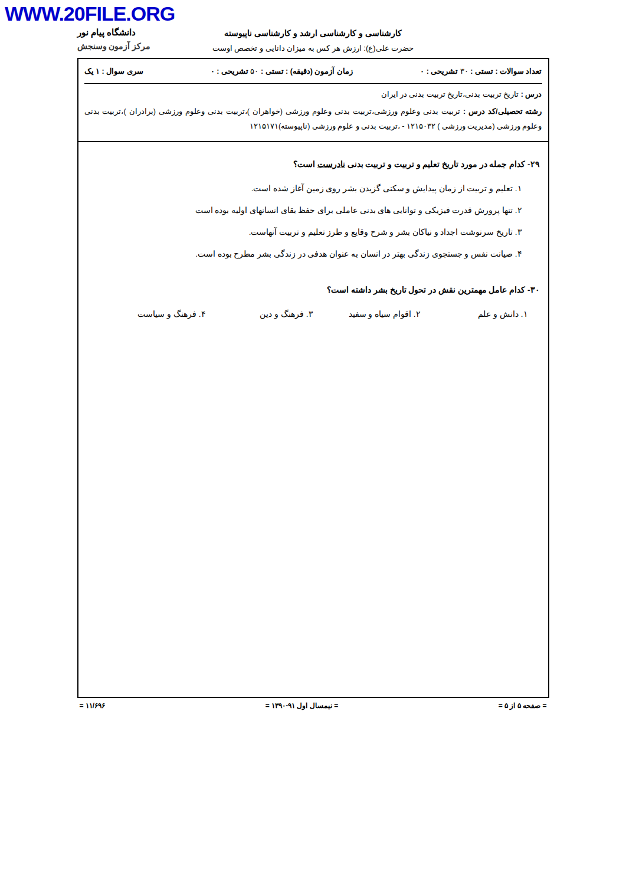WWW.20FILE.ORG
کارشناسی و کارشناسی ارشد و کارشناسی ناپیوسته
حضرت علی(ع): ارزش هر کس به میزان دانایی و تخصص اوست
دانشگاه پیام نور
مرکز آزمون وسنجش
تعداد سوالات : تستی : ۳۰ تشریحی : ۰
زمان آزمون (دقیقه) : تستی : ۵۰ تشریحی : ۰
سری سوال : ۱ یک
درس : تاریخ تربیت بدنی،تاریخ تربیت بدنی در ایران
رشته تحصیلی/کد درس : تربیت بدنی وعلوم ورزشی،تربیت بدنی وعلوم ورزشی (خواهران )،تربیت بدنی وعلوم ورزشی (برادران )،تربیت بدنی وعلوم ورزشی (مدیریت ورزشی ) ۱۲۱۵۰۳۲ - ،تربیت بدنی و علوم ورزشی (ناپیوسته)۱۲۱۵۱۷۱
۲۹- کدام جمله در مورد تاریخ تعلیم و تربیت و تربیت بدنی نادرست است؟
۱. تعلیم و تربیت از زمان پیدایش و سکنی گزیدن بشر روی زمین آغاز شده است.
۲. تنها پرورش قدرت فیزیکی و توانایی های بدنی عاملی برای حفظ بقای انسانهای اولیه بوده است
۳. تاریخ سرنوشت اجداد و نیاکان بشر و شرح وقایع و طرز تعلیم و تربیت آنهاست.
۴. صیانت نفس و جستجوی زندگی بهتر در انسان به عنوان هدفی در زندگی بشر مطرح بوده است.
۳۰- کدام عامل مهمترین نقش در تحول تاریخ بشر داشته است؟
۱. دانش و علم
۲. اقوام سیاه و سفید
۳. فرهنگ و دین
۴. فرهنگ و سیاست
= صفحه ۵ از ۵ =
= نیمسال اول ۹۱-۱۳۹۰ =
۱۱/۶۹۶ =